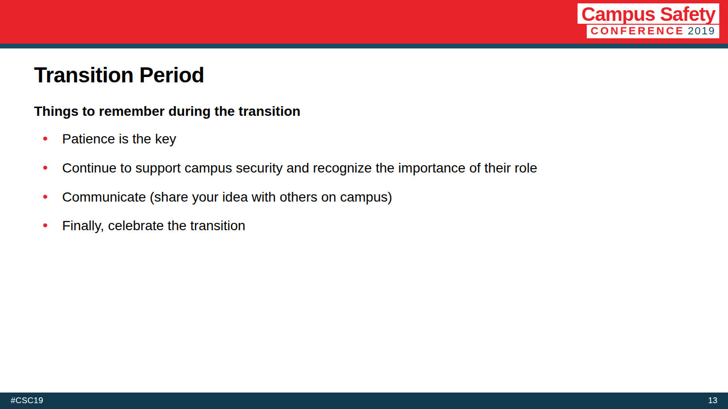Campus Safety
CONFERENCE 2019
Transition Period
Things to remember during the transition
Patience is the key
Continue to support campus security and recognize the importance of their role
Communicate (share your idea with others on campus)
Finally, celebrate the transition
#CSC19 13